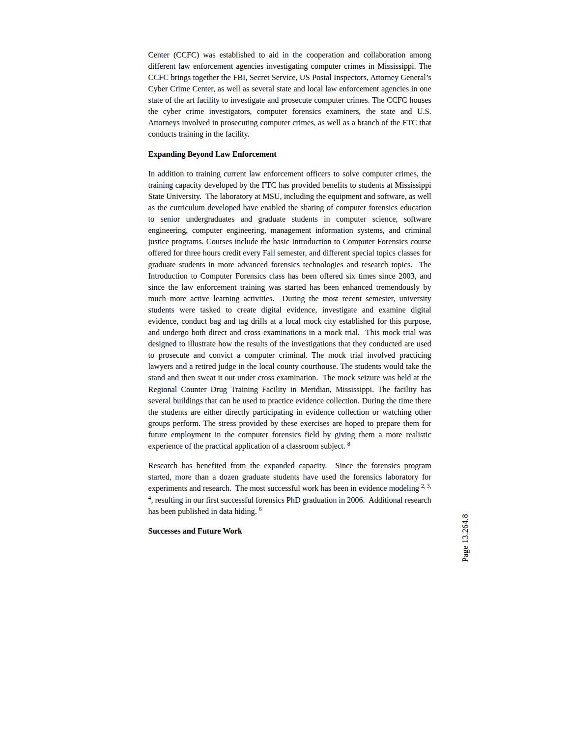Center (CCFC) was established to aid in the cooperation and collaboration among different law enforcement agencies investigating computer crimes in Mississippi. The CCFC brings together the FBI, Secret Service, US Postal Inspectors, Attorney General’s Cyber Crime Center, as well as several state and local law enforcement agencies in one state of the art facility to investigate and prosecute computer crimes. The CCFC houses the cyber crime investigators, computer forensics examiners, the state and U.S. Attorneys involved in prosecuting computer crimes, as well as a branch of the FTC that conducts training in the facility.
Expanding Beyond Law Enforcement
In addition to training current law enforcement officers to solve computer crimes, the training capacity developed by the FTC has provided benefits to students at Mississippi State University. The laboratory at MSU, including the equipment and software, as well as the curriculum developed have enabled the sharing of computer forensics education to senior undergraduates and graduate students in computer science, software engineering, computer engineering, management information systems, and criminal justice programs. Courses include the basic Introduction to Computer Forensics course offered for three hours credit every Fall semester, and different special topics classes for graduate students in more advanced forensics technologies and research topics. The Introduction to Computer Forensics class has been offered six times since 2003, and since the law enforcement training was started has been enhanced tremendously by much more active learning activities. During the most recent semester, university students were tasked to create digital evidence, investigate and examine digital evidence, conduct bag and tag drills at a local mock city established for this purpose, and undergo both direct and cross examinations in a mock trial. This mock trial was designed to illustrate how the results of the investigations that they conducted are used to prosecute and convict a computer criminal. The mock trial involved practicing lawyers and a retired judge in the local county courthouse. The students would take the stand and then sweat it out under cross examination. The mock seizure was held at the Regional Counter Drug Training Facility in Meridian, Mississippi. The facility has several buildings that can be used to practice evidence collection. During the time there the students are either directly participating in evidence collection or watching other groups perform. The stress provided by these exercises are hoped to prepare them for future employment in the computer forensics field by giving them a more realistic experience of the practical application of a classroom subject. 8
Research has benefited from the expanded capacity. Since the forensics program started, more than a dozen graduate students have used the forensics laboratory for experiments and research. The most successful work has been in evidence modeling 2, 3, 4, resulting in our first successful forensics PhD graduation in 2006. Additional research has been published in data hiding. 6
Successes and Future Work
Page 13.264.8